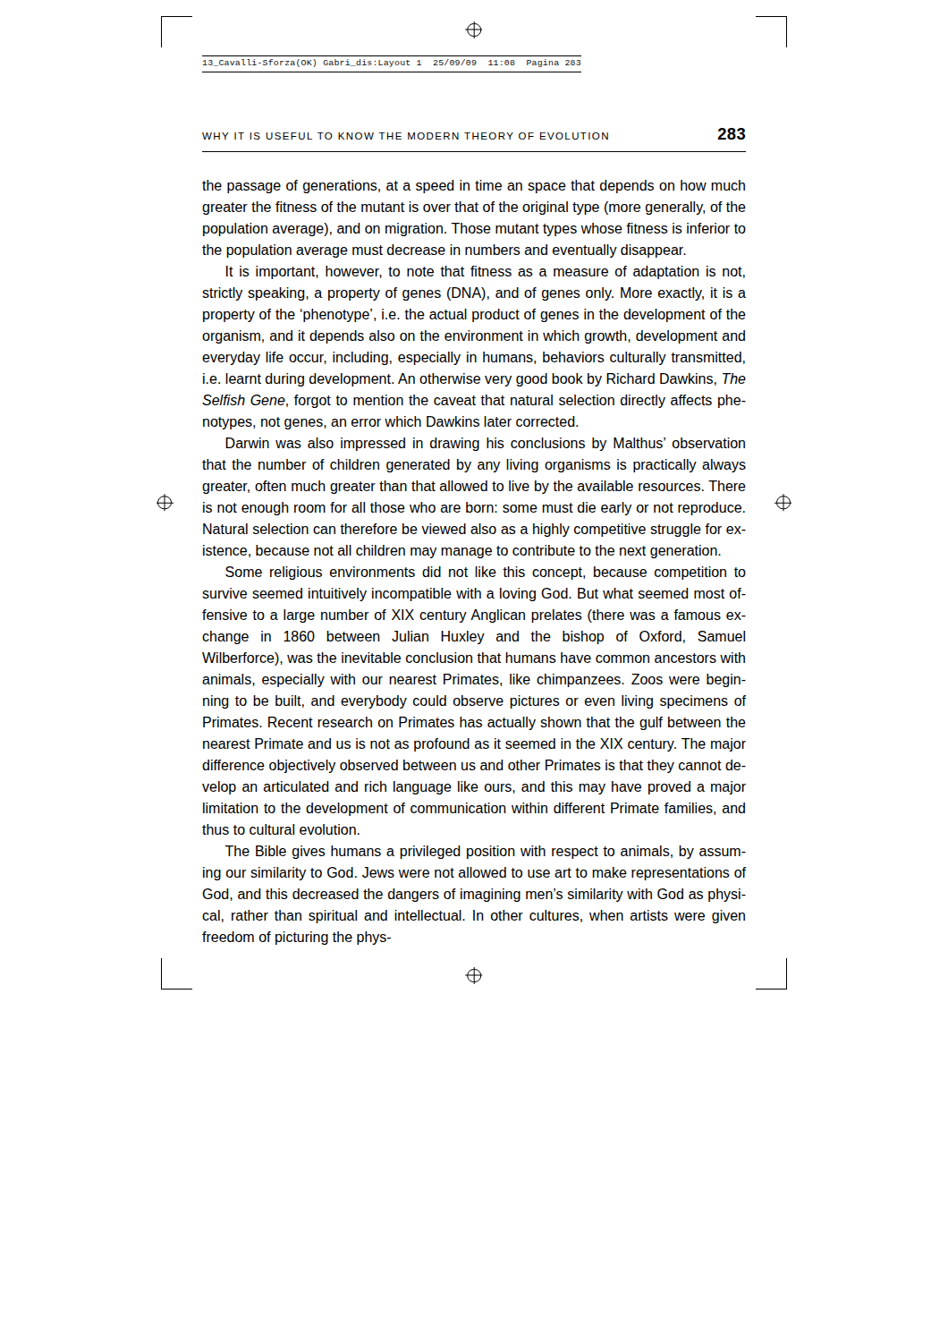13_Cavalli-Sforza(OK) Gabri_dis:Layout 1 25/09/09 11:08 Pagina 283
Why it is useful to know the modern theory of evolution 283
the passage of generations, at a speed in time an space that depends on how much greater the fitness of the mutant is over that of the original type (more generally, of the population average), and on migration. Those mutant types whose fitness is inferior to the population average must decrease in numbers and eventually disappear.
It is important, however, to note that fitness as a measure of adaptation is not, strictly speaking, a property of genes (DNA), and of genes only. More exactly, it is a property of the ‘phenotype’, i.e. the actual product of genes in the development of the organism, and it depends also on the environment in which growth, development and everyday life occur, including, especially in humans, behaviors culturally transmitted, i.e. learnt during development. An otherwise very good book by Richard Dawkins, The Selfish Gene, forgot to mention the caveat that natural selection directly affects phenotypes, not genes, an error which Dawkins later corrected.
Darwin was also impressed in drawing his conclusions by Malthus’ observation that the number of children generated by any living organisms is practically always greater, often much greater than that allowed to live by the available resources. There is not enough room for all those who are born: some must die early or not reproduce. Natural selection can therefore be viewed also as a highly competitive struggle for existence, because not all children may manage to contribute to the next generation.
Some religious environments did not like this concept, because competition to survive seemed intuitively incompatible with a loving God. But what seemed most offensive to a large number of XIX century Anglican prelates (there was a famous exchange in 1860 between Julian Huxley and the bishop of Oxford, Samuel Wilberforce), was the inevitable conclusion that humans have common ancestors with animals, especially with our nearest Primates, like chimpanzees. Zoos were beginning to be built, and everybody could observe pictures or even living specimens of Primates. Recent research on Primates has actually shown that the gulf between the nearest Primate and us is not as profound as it seemed in the XIX century. The major difference objectively observed between us and other Primates is that they cannot develop an articulated and rich language like ours, and this may have proved a major limitation to the development of communication within different Primate families, and thus to cultural evolution.
The Bible gives humans a privileged position with respect to animals, by assuming our similarity to God. Jews were not allowed to use art to make representations of God, and this decreased the dangers of imagining men’s similarity with God as physical, rather than spiritual and intellectual. In other cultures, when artists were given freedom of picturing the phys-